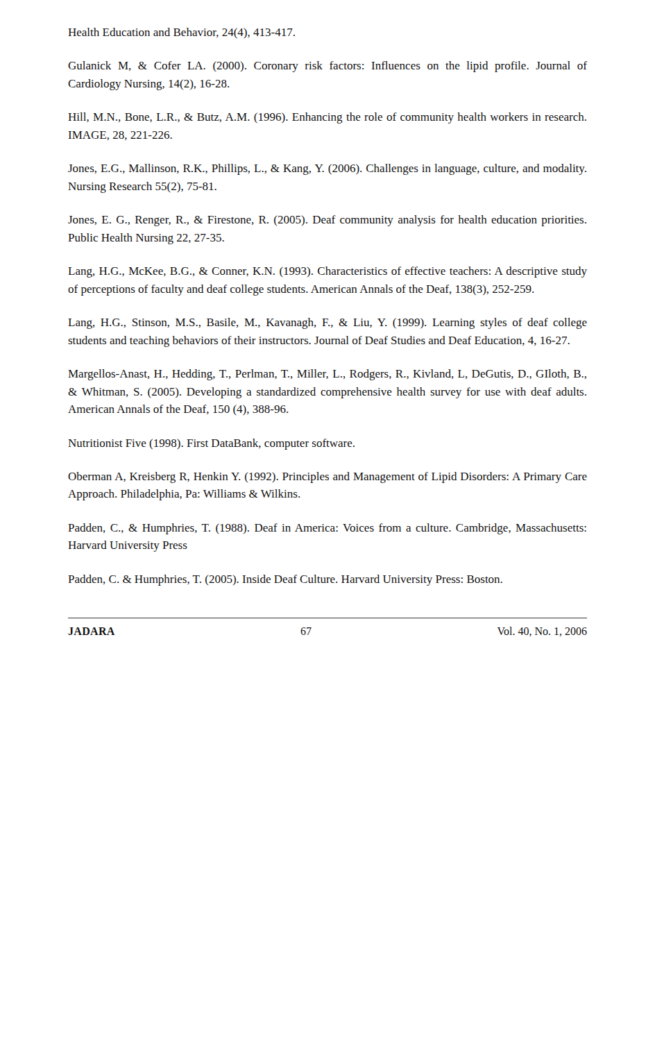Health Education and Behavior, 24(4), 413-417.
Gulanick M, & Cofer LA. (2000). Coronary risk factors: Influences on the lipid profile. Journal of Cardiology Nursing, 14(2), 16-28.
Hill, M.N., Bone, L.R., & Butz, A.M. (1996). Enhancing the role of community health workers in research. IMAGE, 28, 221-226.
Jones, E.G., Mallinson, R.K., Phillips, L., & Kang, Y. (2006). Challenges in language, culture, and modality. Nursing Research 55(2), 75-81.
Jones, E. G., Renger, R., & Firestone, R. (2005). Deaf community analysis for health education priorities. Public Health Nursing 22, 27-35.
Lang, H.G., McKee, B.G., & Conner, K.N. (1993). Characteristics of effective teachers: A descriptive study of perceptions of faculty and deaf college students. American Annals of the Deaf, 138(3), 252-259.
Lang, H.G., Stinson, M.S., Basile, M., Kavanagh, F., & Liu, Y. (1999). Learning styles of deaf college students and teaching behaviors of their instructors. Journal of Deaf Studies and Deaf Education, 4, 16-27.
Margellos-Anast, H., Hedding, T., Perlman, T., Miller, L., Rodgers, R., Kivland, L, DeGutis, D., GIloth, B., & Whitman, S. (2005). Developing a standardized comprehensive health survey for use with deaf adults. American Annals of the Deaf, 150 (4), 388-96.
Nutritionist Five (1998). First DataBank, computer software.
Oberman A, Kreisberg R, Henkin Y. (1992). Principles and Management of Lipid Disorders: A Primary Care Approach. Philadelphia, Pa: Williams & Wilkins.
Padden, C., & Humphries, T. (1988). Deaf in America: Voices from a culture. Cambridge, Massachusetts: Harvard University Press
Padden, C. & Humphries, T. (2005). Inside Deaf Culture. Harvard University Press: Boston.
JADARA 67 Vol. 40, No. 1, 2006